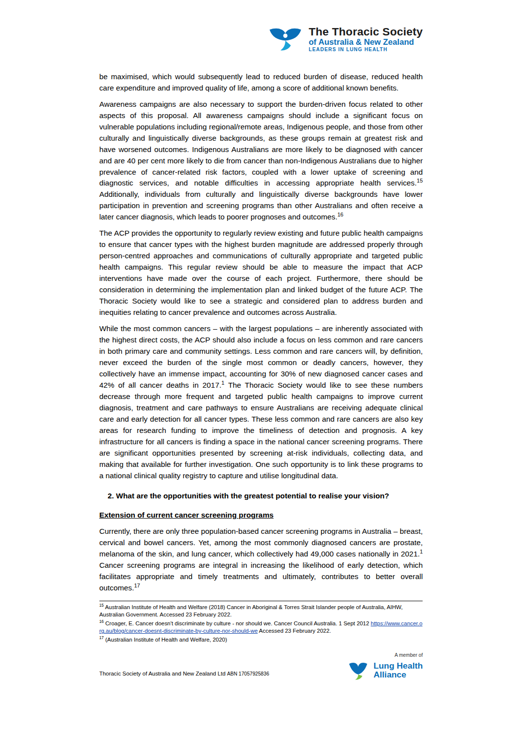The Thoracic Society
of Australia & New Zealand
LEADERS IN LUNG HEALTH
be maximised, which would subsequently lead to reduced burden of disease, reduced health care expenditure and improved quality of life, among a score of additional known benefits.
Awareness campaigns are also necessary to support the burden-driven focus related to other aspects of this proposal. All awareness campaigns should include a significant focus on vulnerable populations including regional/remote areas, Indigenous people, and those from other culturally and linguistically diverse backgrounds, as these groups remain at greatest risk and have worsened outcomes. Indigenous Australians are more likely to be diagnosed with cancer and are 40 per cent more likely to die from cancer than non-Indigenous Australians due to higher prevalence of cancer-related risk factors, coupled with a lower uptake of screening and diagnostic services, and notable difficulties in accessing appropriate health services.15 Additionally, individuals from culturally and linguistically diverse backgrounds have lower participation in prevention and screening programs than other Australians and often receive a later cancer diagnosis, which leads to poorer prognoses and outcomes.16
The ACP provides the opportunity to regularly review existing and future public health campaigns to ensure that cancer types with the highest burden magnitude are addressed properly through person-centred approaches and communications of culturally appropriate and targeted public health campaigns. This regular review should be able to measure the impact that ACP interventions have made over the course of each project. Furthermore, there should be consideration in determining the implementation plan and linked budget of the future ACP. The Thoracic Society would like to see a strategic and considered plan to address burden and inequities relating to cancer prevalence and outcomes across Australia.
While the most common cancers – with the largest populations – are inherently associated with the highest direct costs, the ACP should also include a focus on less common and rare cancers in both primary care and community settings. Less common and rare cancers will, by definition, never exceed the burden of the single most common or deadly cancers, however, they collectively have an immense impact, accounting for 30% of new diagnosed cancer cases and 42% of all cancer deaths in 2017.1 The Thoracic Society would like to see these numbers decrease through more frequent and targeted public health campaigns to improve current diagnosis, treatment and care pathways to ensure Australians are receiving adequate clinical care and early detection for all cancer types. These less common and rare cancers are also key areas for research funding to improve the timeliness of detection and prognosis. A key infrastructure for all cancers is finding a space in the national cancer screening programs. There are significant opportunities presented by screening at-risk individuals, collecting data, and making that available for further investigation. One such opportunity is to link these programs to a national clinical quality registry to capture and utilise longitudinal data.
What are the opportunities with the greatest potential to realise your vision?
Extension of current cancer screening programs
Currently, there are only three population-based cancer screening programs in Australia – breast, cervical and bowel cancers. Yet, among the most commonly diagnosed cancers are prostate, melanoma of the skin, and lung cancer, which collectively had 49,000 cases nationally in 2021.1 Cancer screening programs are integral in increasing the likelihood of early detection, which facilitates appropriate and timely treatments and ultimately, contributes to better overall outcomes.17
15 Australian Institute of Health and Welfare (2018) Cancer in Aboriginal & Torres Strait Islander people of Australia, AIHW, Australian Government. Accessed 23 February 2022.
16 Croager, E. Cancer doesn't discriminate by culture - nor should we. Cancer Council Australia. 1 Sept 2012 https://www.cancer.org.au/blog/cancer-doesnt-discriminate-by-culture-nor-should-we Accessed 23 February 2022.
17 (Australian Institute of Health and Welfare, 2020)
Thoracic Society of Australia and New Zealand Ltd ABN 17057925836
A member of
Lung Health
Alliance